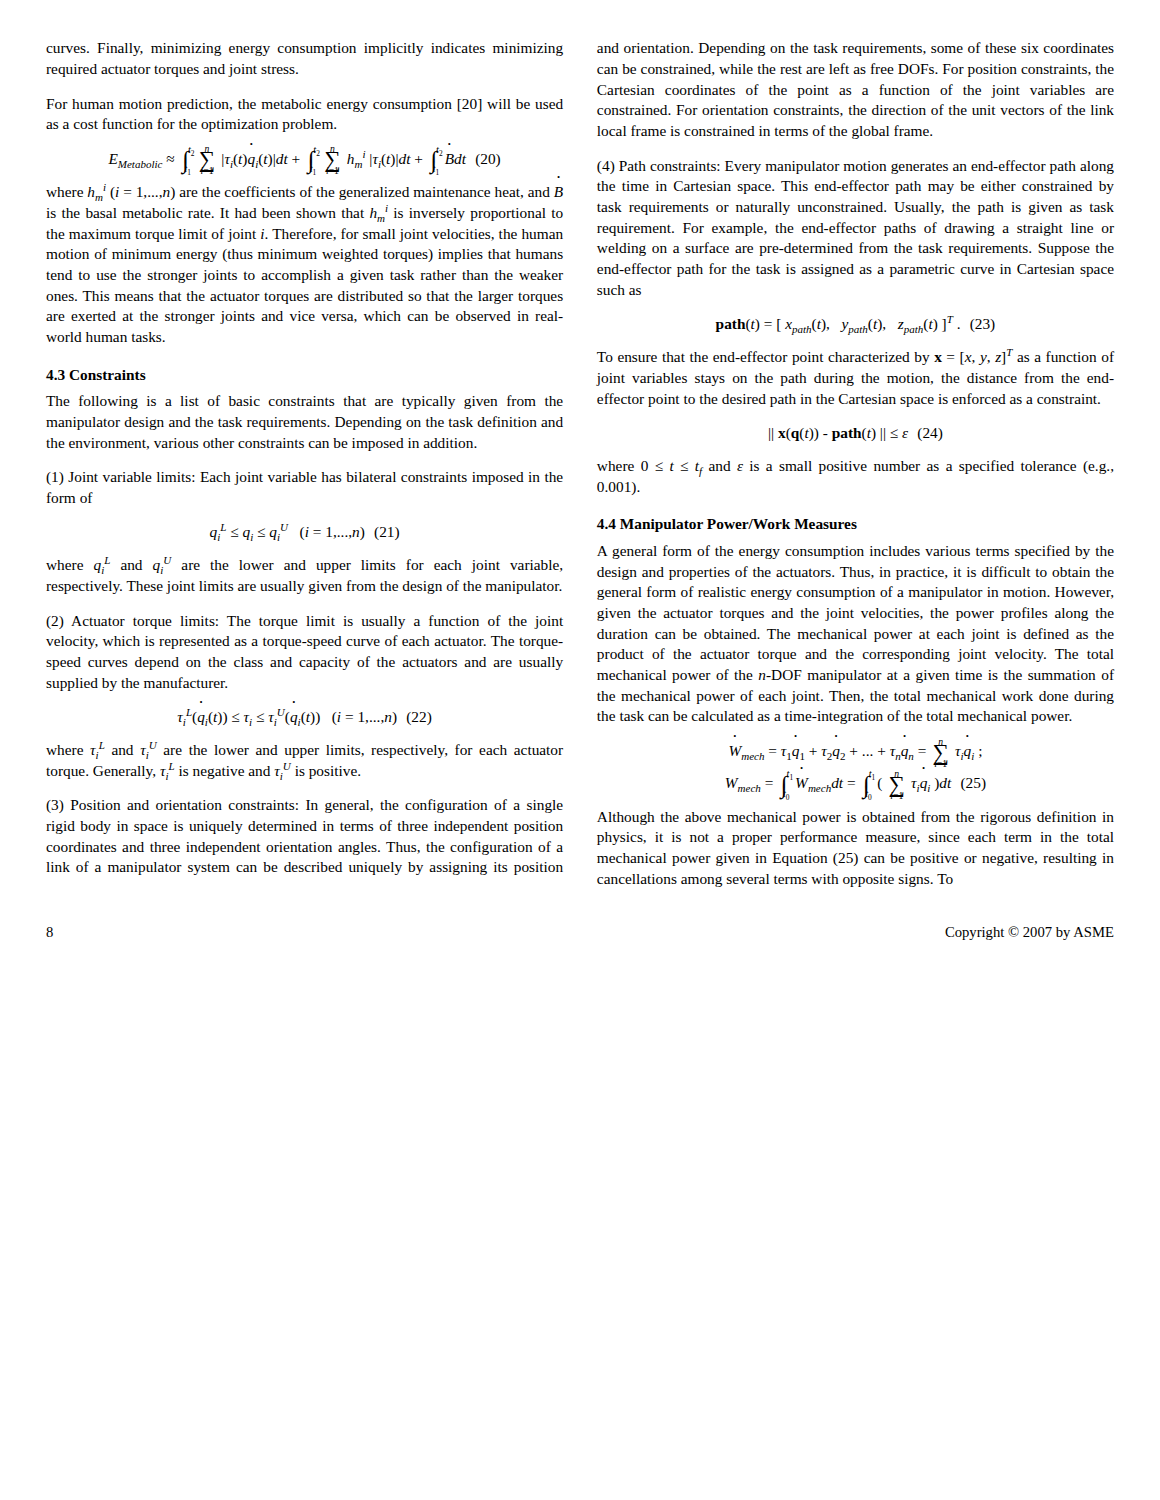curves. Finally, minimizing energy consumption implicitly indicates minimizing required actuator torques and joint stress.
For human motion prediction, the metabolic energy consumption [20] will be used as a cost function for the optimization problem.
EMetabolic ≈ ∫t2 t1 ∑ni=1 |τi(t)qi(t)|dt + ∫t2 t1 ∑ni=1 hmi |τi(t)|dt + ∫t2 t1 Bdt (20)
where hmi (i = 1,...,n) are the coefficients of the generalized maintenance heat, and B is the basal metabolic rate. It had been shown that hmi is inversely proportional to the maximum torque limit of joint i. Therefore, for small joint velocities, the human motion of minimum energy (thus minimum weighted torques) implies that humans tend to use the stronger joints to accomplish a given task rather than the weaker ones. This means that the actuator torques are distributed so that the larger torques are exerted at the stronger joints and vice versa, which can be observed in real-world human tasks.
4.3 Constraints
The following is a list of basic constraints that are typically given from the manipulator design and the task requirements. Depending on the task definition and the environment, various other constraints can be imposed in addition.
(1) Joint variable limits: Each joint variable has bilateral constraints imposed in the form of
qiL ≤ qi ≤ qiU (i = 1,...,n) (21)
where qiL and qiU are the lower and upper limits for each joint variable, respectively. These joint limits are usually given from the design of the manipulator.
(2) Actuator torque limits: The torque limit is usually a function of the joint velocity, which is represented as a torque-speed curve of each actuator. The torque-speed curves depend on the class and capacity of the actuators and are usually supplied by the manufacturer.
τiL(qi(t)) ≤ τi ≤ τiU(qi(t)) (i = 1,...,n) (22)
where τiL and τiU are the lower and upper limits, respectively, for each actuator torque. Generally, τiL is negative and τiU is positive.
(3) Position and orientation constraints: In general, the configuration of a single rigid body in space is uniquely determined in terms of three independent position coordinates and three independent orientation angles. Thus, the configuration of a link of a manipulator system can be described uniquely by assigning its position and orientation. Depending on the task requirements, some of these six coordinates can be constrained, while the rest are left as free DOFs. For position constraints, the Cartesian coordinates of the point as a function of the joint variables are constrained. For orientation constraints, the direction of the unit vectors of the link local frame is constrained in terms of the global frame.
(4) Path constraints: Every manipulator motion generates an end-effector path along the time in Cartesian space. This end-effector path may be either constrained by task requirements or naturally unconstrained. Usually, the path is given as task requirement. For example, the end-effector paths of drawing a straight line or welding on a surface are pre-determined from the task requirements. Suppose the end-effector path for the task is assigned as a parametric curve in Cartesian space such as
path(t) = [ xpath(t), ypath(t), zpath(t) ]T . (23)
To ensure that the end-effector point characterized by x = [x, y, z]T as a function of joint variables stays on the path during the motion, the distance from the end-effector point to the desired path in the Cartesian space is enforced as a constraint.
|| x(q(t)) - path(t) || ≤ ε (24)
where 0 ≤ t ≤ tf and ε is a small positive number as a specified tolerance (e.g., 0.001).
4.4 Manipulator Power/Work Measures
A general form of the energy consumption includes various terms specified by the design and properties of the actuators. Thus, in practice, it is difficult to obtain the general form of realistic energy consumption of a manipulator in motion. However, given the actuator torques and the joint velocities, the power profiles along the duration can be obtained. The mechanical power at each joint is defined as the product of the actuator torque and the corresponding joint velocity. The total mechanical power of the n-DOF manipulator at a given time is the summation of the mechanical power of each joint. Then, the total mechanical work done during the task can be calculated as a time-integration of the total mechanical power.
Wmech = τ1q1 + τ2q2 + ... + τn qn = ∑ni=1 τi qi ;
Wmech = ∫t1 t0 Wmechdt = ∫t1 t0 ( ∑ni=1 τi qi )dt (25)
Although the above mechanical power is obtained from the rigorous definition in physics, it is not a proper performance measure, since each term in the total mechanical power given in Equation (25) can be positive or negative, resulting in cancellations among several terms with opposite signs. To
8 Copyright © 2007 by ASME